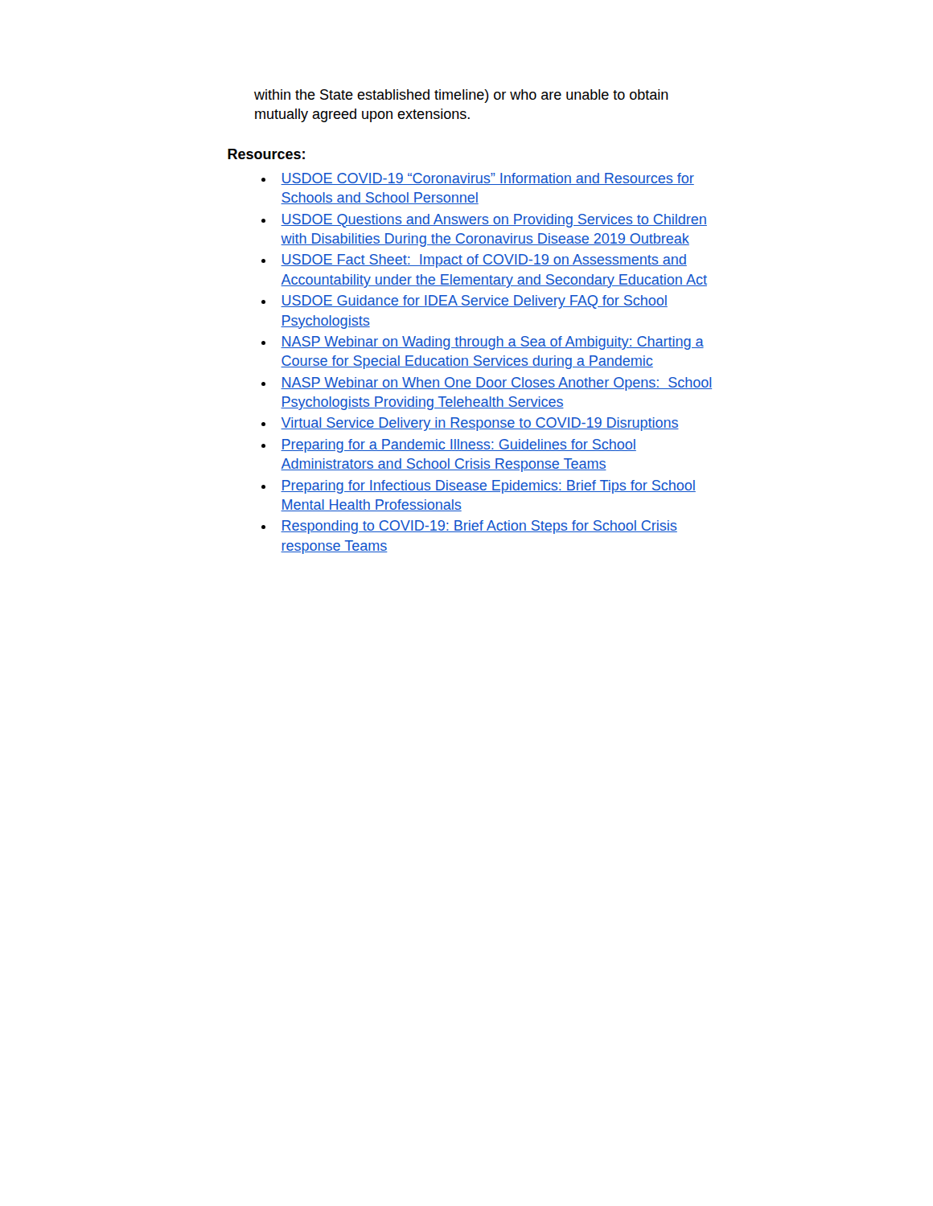within the State established timeline) or who are unable to obtain mutually agreed upon extensions.
Resources:
USDOE COVID-19 “Coronavirus” Information and Resources for Schools and School Personnel
USDOE Questions and Answers on Providing Services to Children with Disabilities During the Coronavirus Disease 2019 Outbreak
USDOE Fact Sheet: Impact of COVID-19 on Assessments and Accountability under the Elementary and Secondary Education Act
USDOE Guidance for IDEA Service Delivery FAQ for School Psychologists
NASP Webinar on Wading through a Sea of Ambiguity: Charting a Course for Special Education Services during a Pandemic
NASP Webinar on When One Door Closes Another Opens: School Psychologists Providing Telehealth Services
Virtual Service Delivery in Response to COVID-19 Disruptions
Preparing for a Pandemic Illness: Guidelines for School Administrators and School Crisis Response Teams
Preparing for Infectious Disease Epidemics: Brief Tips for School Mental Health Professionals
Responding to COVID-19: Brief Action Steps for School Crisis response Teams